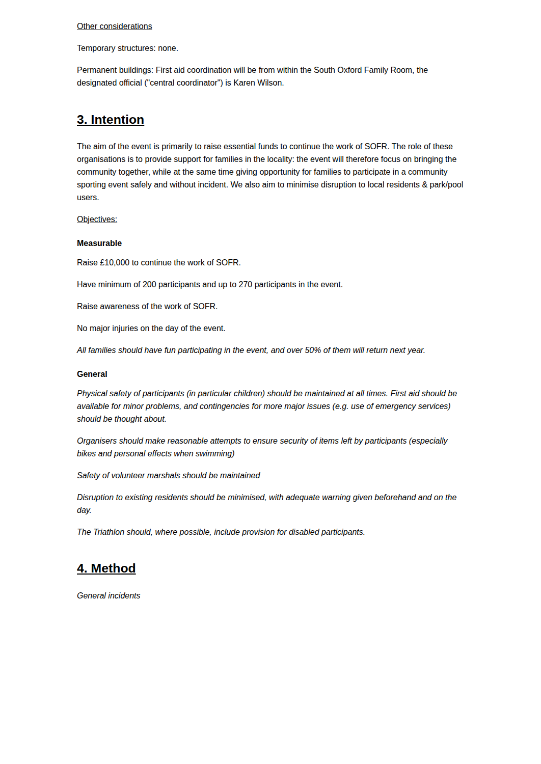Other considerations
Temporary structures: none.
Permanent buildings: First aid coordination will be from within the South Oxford Family Room, the designated official ("central coordinator") is Karen Wilson.
3. Intention
The aim of the event is primarily to raise essential funds to continue the work of SOFR. The role of these organisations is to provide support for families in the locality: the event will therefore focus on bringing the community together, while at the same time giving opportunity for families to participate in a community sporting event safely and without incident. We also aim to minimise disruption to local residents & park/pool users.
Objectives:
Measurable
Raise £10,000 to continue the work of SOFR.
Have minimum of 200 participants and up to 270 participants in the event.
Raise awareness of the work of SOFR.
No major injuries on the day of the event.
All families should have fun participating in the event, and over 50% of them will return next year.
General
Physical safety of participants (in particular children) should be maintained at all times. First aid should be available for minor problems, and contingencies for more major issues (e.g. use of emergency services) should be thought about.
Organisers should make reasonable attempts to ensure security of items left by participants (especially bikes and personal effects when swimming)
Safety of volunteer marshals should be maintained
Disruption to existing residents should be minimised, with adequate warning given beforehand and on the day.
The Triathlon should, where possible, include provision for disabled participants.
4. Method
General incidents